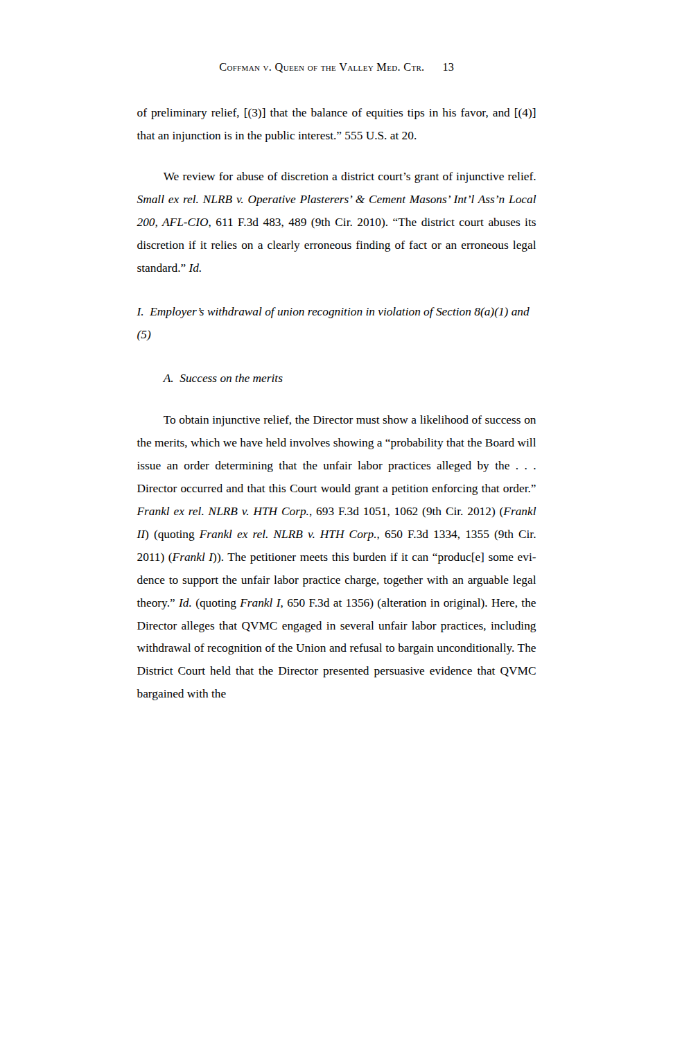Coffman v. Queen of the Valley Med. Ctr.13
of preliminary relief, [(3)] that the balance of equities tips in his favor, and [(4)] that an injunction is in the public interest.” 555 U.S. at 20.
We review for abuse of discretion a district court’s grant of injunctive relief. Small ex rel. NLRB v. Operative Plasterers’ & Cement Masons’ Int’l Ass’n Local 200, AFL-CIO, 611 F.3d 483, 489 (9th Cir. 2010). “The district court abuses its discretion if it relies on a clearly erroneous finding of fact or an erroneous legal standard.” Id.
I. Employer’s withdrawal of union recognition in violation of Section 8(a)(1) and (5)
A. Success on the merits
To obtain injunctive relief, the Director must show a likelihood of success on the merits, which we have held involves showing a “probability that the Board will issue an order determining that the unfair labor practices alleged by the . . . Director occurred and that this Court would grant a petition enforcing that order.” Frankl ex rel. NLRB v. HTH Corp., 693 F.3d 1051, 1062 (9th Cir. 2012) (Frankl II) (quoting Frankl ex rel. NLRB v. HTH Corp., 650 F.3d 1334, 1355 (9th Cir. 2011) (Frankl I)). The petitioner meets this burden if it can “produc[e] some evidence to support the unfair labor practice charge, together with an arguable legal theory.” Id. (quoting Frankl I, 650 F.3d at 1356) (alteration in original). Here, the Director alleges that QVMC engaged in several unfair labor practices, including withdrawal of recognition of the Union and refusal to bargain unconditionally. The District Court held that the Director presented persuasive evidence that QVMC bargained with the